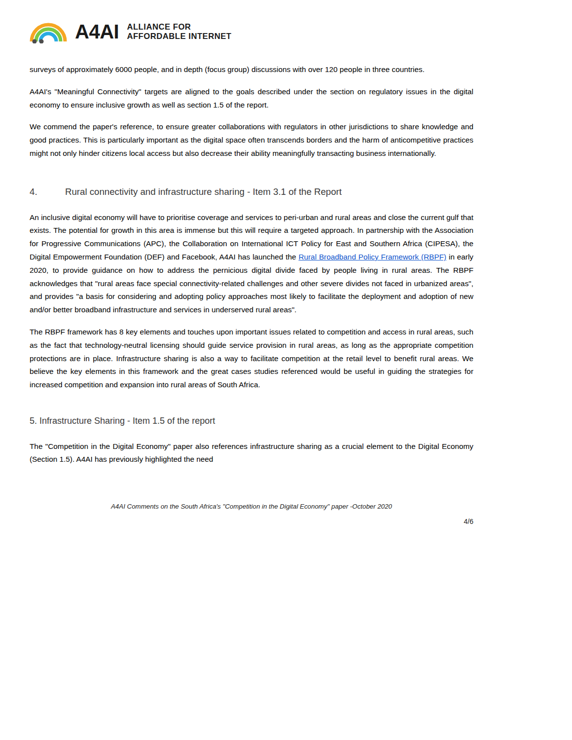A4AI ALLIANCE FOR
AFFORDABLE INTERNET
surveys of approximately 6000 people, and in depth (focus group) discussions with over 120 people in three countries.
A4AI's "Meaningful Connectivity" targets are aligned to the goals described under the section on regulatory issues in the digital economy to ensure inclusive growth as well as section 1.5 of the report.
We commend the paper's reference, to ensure greater collaborations with regulators in other jurisdictions to share knowledge and good practices. This is particularly important as the digital space often transcends borders and the harm of anticompetitive practices might not only hinder citizens local access but also decrease their ability meaningfully transacting business internationally.
4. Rural connectivity and infrastructure sharing - Item 3.1 of the Report
An inclusive digital economy will have to prioritise coverage and services to peri-urban and rural areas and close the current gulf that exists. The potential for growth in this area is immense but this will require a targeted approach. In partnership with the Association for Progressive Communications (APC), the Collaboration on International ICT Policy for East and Southern Africa (CIPESA), the Digital Empowerment Foundation (DEF) and Facebook, A4AI has launched the Rural Broadband Policy Framework (RBPF) in early 2020, to provide guidance on how to address the pernicious digital divide faced by people living in rural areas. The RBPF acknowledges that "rural areas face special connectivity-related challenges and other severe divides not faced in urbanized areas", and provides "a basis for considering and adopting policy approaches most likely to facilitate the deployment and adoption of new and/or better broadband infrastructure and services in underserved rural areas".
The RBPF framework has 8 key elements and touches upon important issues related to competition and access in rural areas, such as the fact that technology-neutral licensing should guide service provision in rural areas, as long as the appropriate competition protections are in place. Infrastructure sharing is also a way to facilitate competition at the retail level to benefit rural areas. We believe the key elements in this framework and the great cases studies referenced would be useful in guiding the strategies for increased competition and expansion into rural areas of South Africa.
5. Infrastructure Sharing - Item 1.5 of the report
The "Competition in the Digital Economy" paper also references infrastructure sharing as a crucial element to the Digital Economy (Section 1.5). A4AI has previously highlighted the need
A4AI Comments on the South Africa's "Competition in the Digital Economy" paper -October 2020
4/6